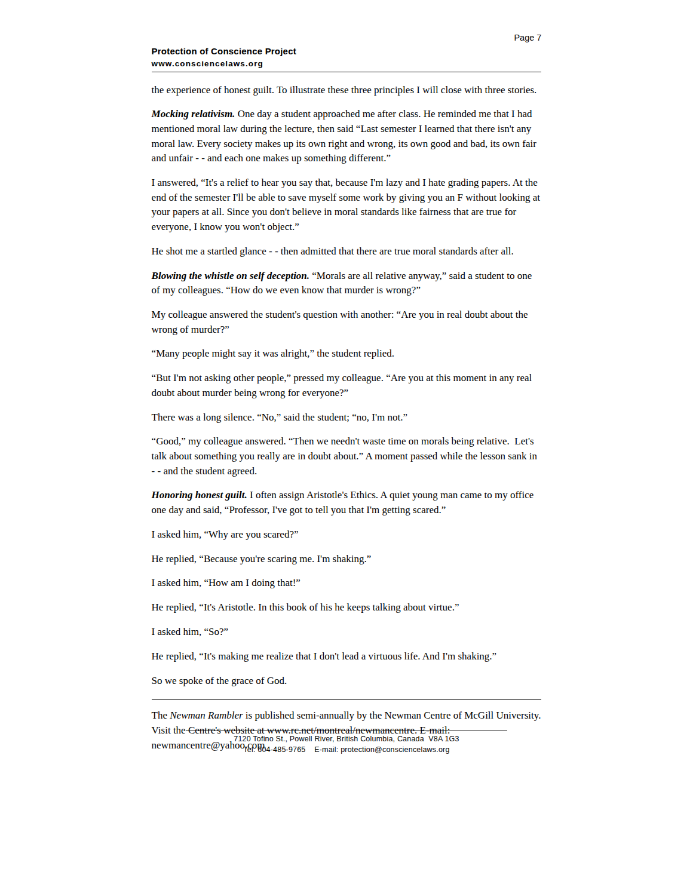Page 7
Protection of Conscience Project
www.consciencelaws.org
the experience of honest guilt. To illustrate these three principles I will close with three stories.
Mocking relativism. One day a student approached me after class. He reminded me that I had mentioned moral law during the lecture, then said “Last semester I learned that there isn't any moral law. Every society makes up its own right and wrong, its own good and bad, its own fair and unfair - - and each one makes up something different.”
I answered, “It's a relief to hear you say that, because I'm lazy and I hate grading papers. At the end of the semester I'll be able to save myself some work by giving you an F without looking at your papers at all. Since you don't believe in moral standards like fairness that are true for everyone, I know you won't object.”
He shot me a startled glance - - then admitted that there are true moral standards after all.
Blowing the whistle on self deception. “Morals are all relative anyway,” said a student to one of my colleagues. “How do we even know that murder is wrong?”
My colleague answered the student's question with another: “Are you in real doubt about the wrong of murder?”
“Many people might say it was alright,” the student replied.
“But I'm not asking other people,” pressed my colleague. “Are you at this moment in any real doubt about murder being wrong for everyone?”
There was a long silence. “No,” said the student; “no, I'm not.”
“Good,” my colleague answered. “Then we needn't waste time on morals being relative. Let's talk about something you really are in doubt about.” A moment passed while the lesson sank in - - and the student agreed.
Honoring honest guilt. I often assign Aristotle's Ethics. A quiet young man came to my office one day and said, “Professor, I've got to tell you that I'm getting scared.”
I asked him, “Why are you scared?”
He replied, “Because you're scaring me. I'm shaking.”
I asked him, “How am I doing that!”
He replied, “It's Aristotle. In this book of his he keeps talking about virtue.”
I asked him, “So?”
He replied, “It's making me realize that I don't lead a virtuous life. And I'm shaking.”
So we spoke of the grace of God.
The Newman Rambler is published semi-annually by the Newman Centre of McGill University. Visit the Centre's website at www.rc.net/montreal/newmancentre. E-mail: newmancentre@yahoo.com
7120 Tofino St., Powell River, British Columbia, Canada V8A 1G3
Tel: 604-485-9765 E-mail: protection@consciencelaws.org